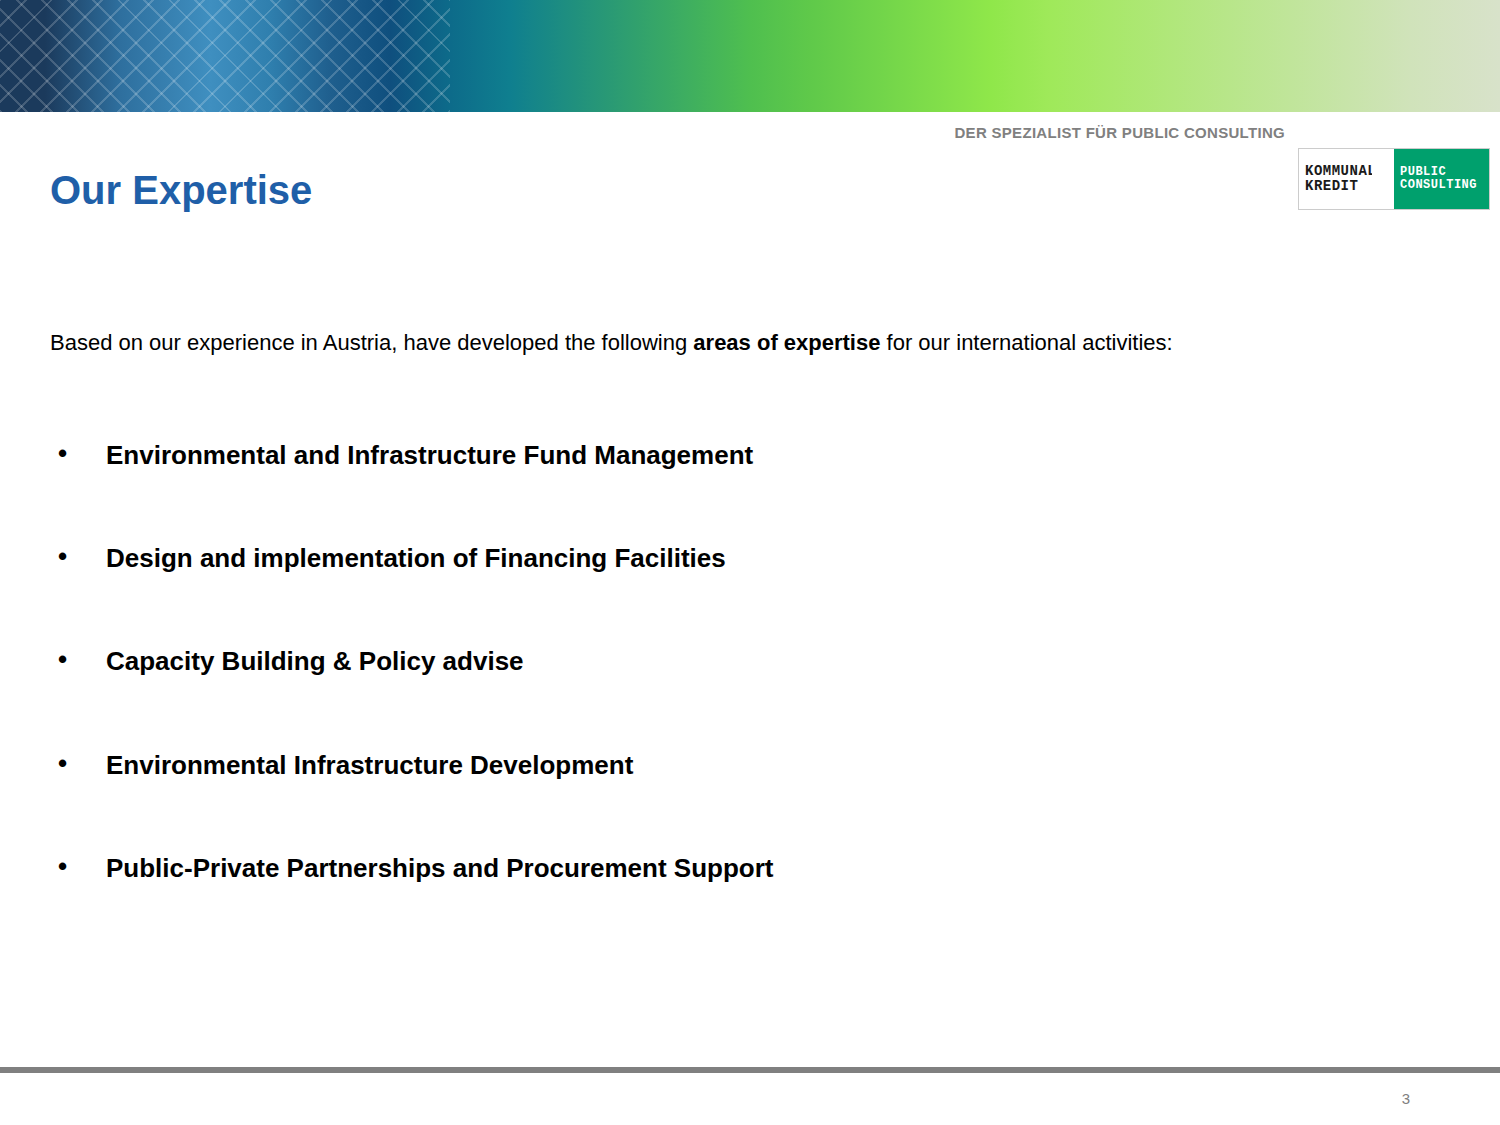DER SPEZIALIST FÜR PUBLIC CONSULTING
KOMMUNAL KREDIT
PUBLIC CONSULTING
Our Expertise
Based on our experience in Austria, have developed the following areas of expertise for our international activities:
Environmental and Infrastructure Fund Management
Design and implementation of Financing Facilities
Capacity Building & Policy advise
Environmental Infrastructure Development
Public-Private Partnerships and Procurement Support
3